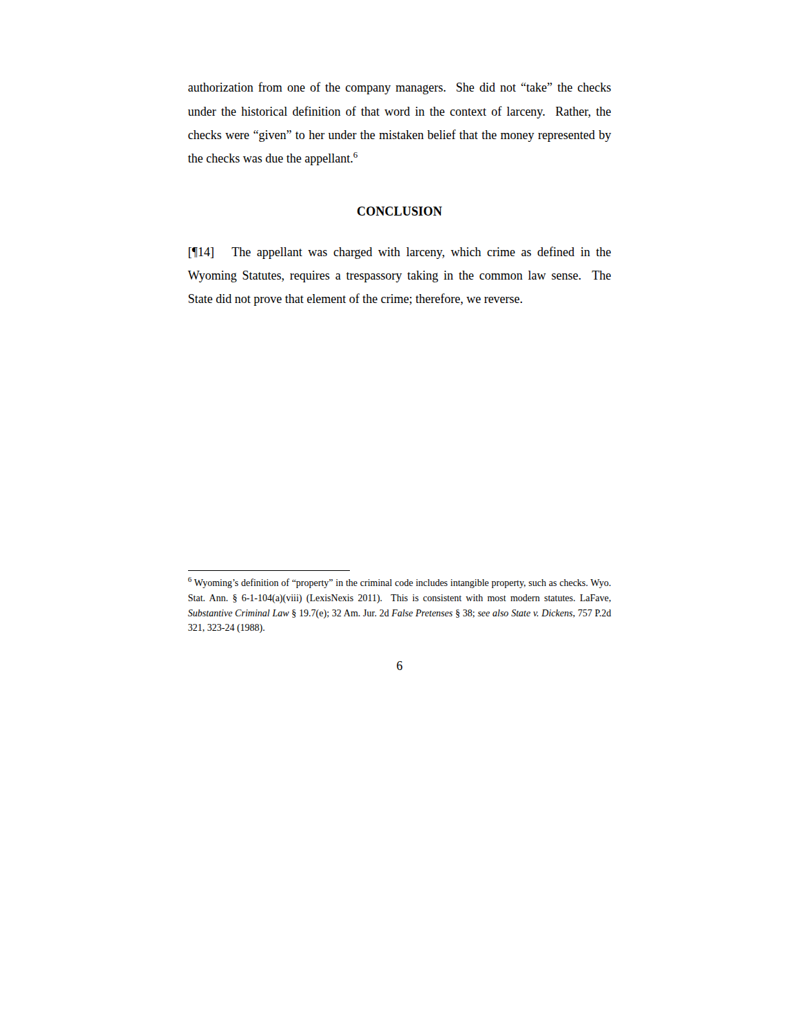authorization from one of the company managers. She did not “take” the checks under the historical definition of that word in the context of larceny. Rather, the checks were “given” to her under the mistaken belief that the money represented by the checks was due the appellant.6
CONCLUSION
[¶14] The appellant was charged with larceny, which crime as defined in the Wyoming Statutes, requires a trespassory taking in the common law sense. The State did not prove that element of the crime; therefore, we reverse.
6 Wyoming’s definition of “property” in the criminal code includes intangible property, such as checks. Wyo. Stat. Ann. § 6-1-104(a)(viii) (LexisNexis 2011). This is consistent with most modern statutes. LaFave, Substantive Criminal Law § 19.7(e); 32 Am. Jur. 2d False Pretenses § 38; see also State v. Dickens, 757 P.2d 321, 323-24 (1988).
6